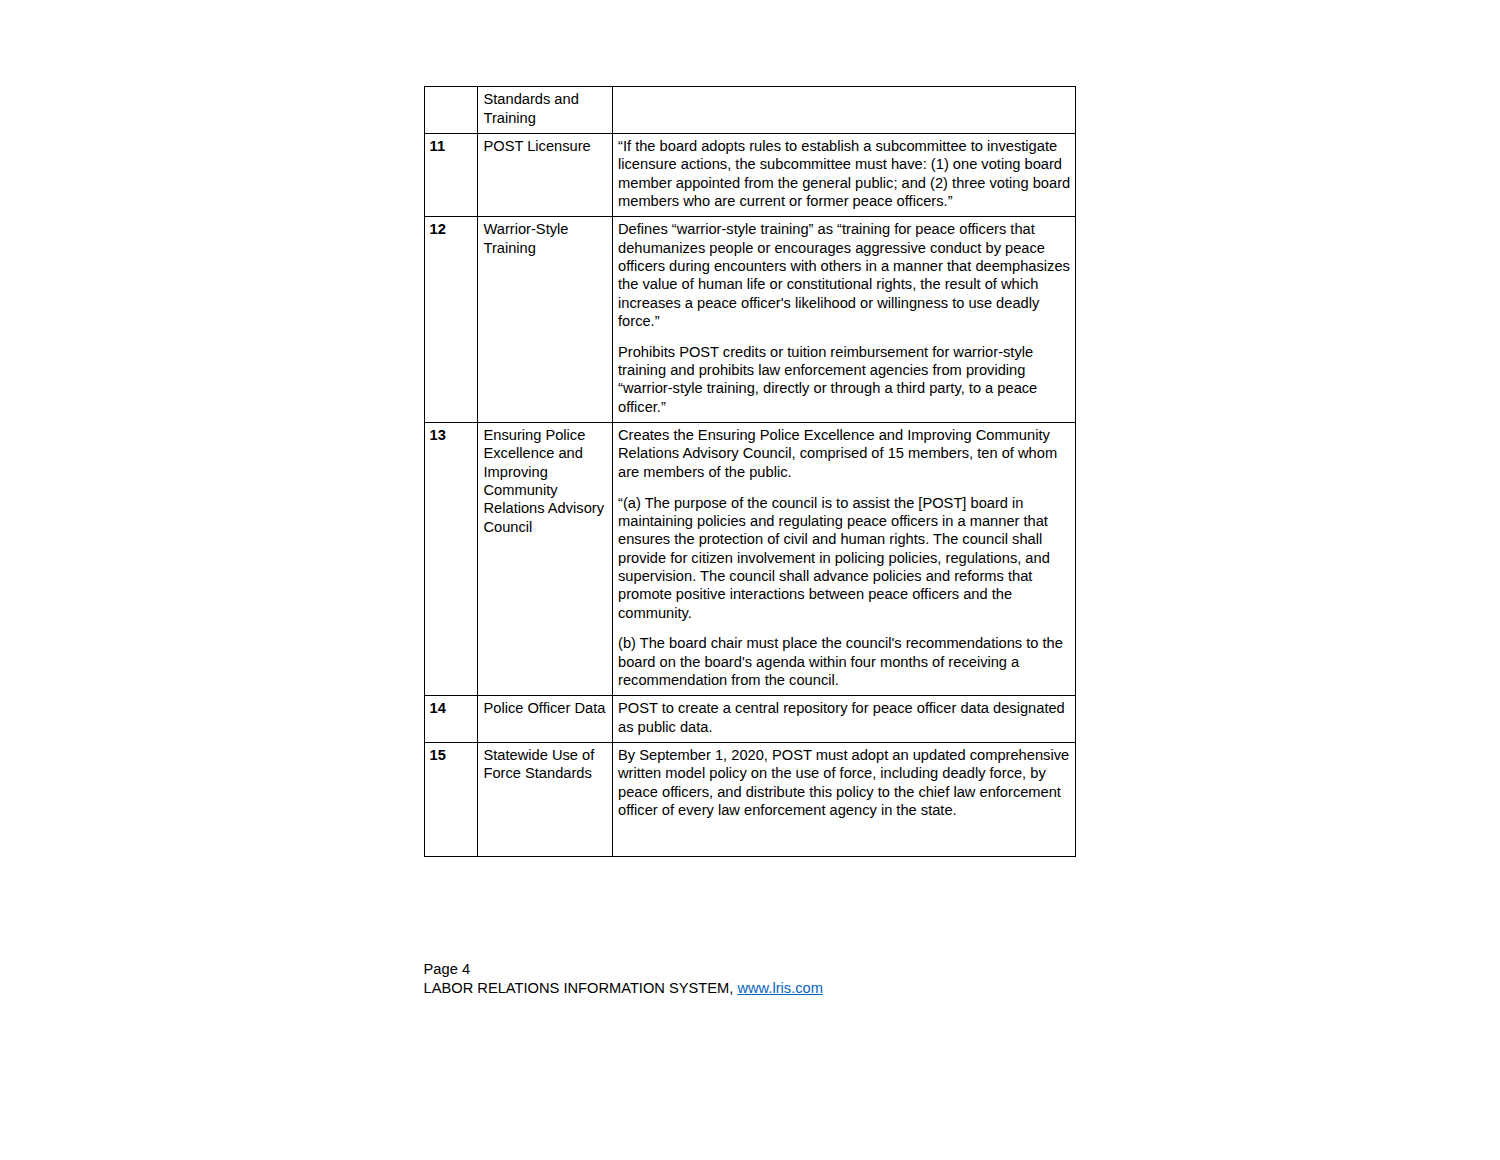| | Standards and Training | |
| 11 | POST Licensure | “If the board adopts rules to establish a subcommittee to investigate licensure actions, the subcommittee must have: (1) one voting board member appointed from the general public; and (2) three voting board members who are current or former peace officers.” |
| 12 | Warrior-Style Training | Defines “warrior-style training” as “training for peace officers that dehumanizes people or encourages aggressive conduct by peace officers during encounters with others in a manner that deemphasizes the value of human life or constitutional rights, the result of which increases a peace officer's likelihood or willingness to use deadly force.” Prohibits POST credits or tuition reimbursement for warrior-style training and prohibits law enforcement agencies from providing “warrior-style training, directly or through a third party, to a peace officer.” |
| 13 | Ensuring Police Excellence and Improving Community Relations Advisory Council | Creates the Ensuring Police Excellence and Improving Community Relations Advisory Council, comprised of 15 members, ten of whom are members of the public. “(a) The purpose of the council is to assist the [POST] board in maintaining policies and regulating peace officers in a manner that ensures the protection of civil and human rights. The council shall provide for citizen involvement in policing policies, regulations, and supervision. The council shall advance policies and reforms that promote positive interactions between peace officers and the community. (b) The board chair must place the council's recommendations to the board on the board's agenda within four months of receiving a recommendation from the council. |
| 14 | Police Officer Data | POST to create a central repository for peace officer data designated as public data. |
| 15 | Statewide Use of Force Standards | By September 1, 2020, POST must adopt an updated comprehensive written model policy on the use of force, including deadly force, by peace officers, and distribute this policy to the chief law enforcement officer of every law enforcement agency in the state. |
Page 4
LABOR RELATIONS INFORMATION SYSTEM, www.lris.com